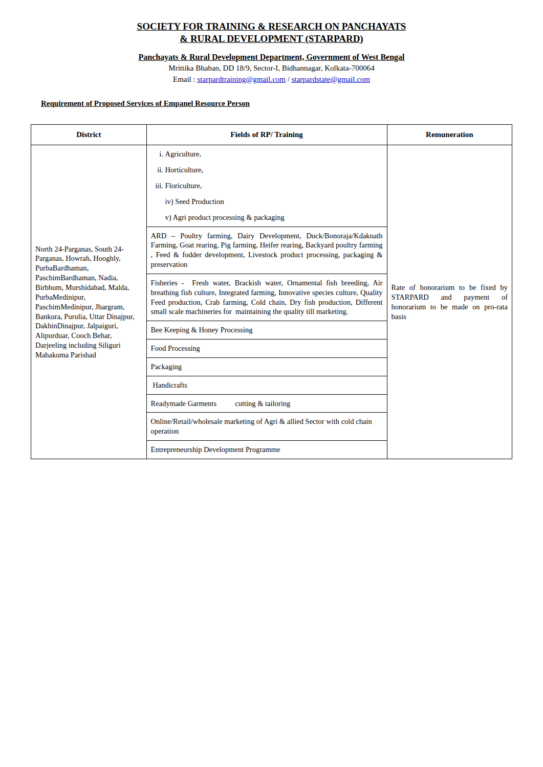SOCIETY FOR TRAINING & RESEARCH ON PANCHAYATS
& RURAL DEVELOPMENT (STARPARD)
Panchayats & Rural Development Department, Government of West Bengal
Mrittika Bhaban, DD 18/9, Sector-I, Bidhannagar, Kolkata-700064
Email : starpardtraining@gmail.com / starpardstate@gmail.com
Requirement of Proposed Services of Empanel Resource Person
| District | Fields of RP/ Training | Remuneration |
| --- | --- | --- |
| North 24-Parganas, South 24-Parganas, Howrah, Hooghly, PurbaBardhaman, PaschimBardhaman, Nadia, Birbhum, Murshidabad, Malda, PurbaMedinipur, PaschimMedinipur, Jhargram, Bankura, Purulia, Uttar Dinajpur, DakhinDinajpur, Jalpaiguri, Alipurduar, Cooch Behar, Darjeeling including Siliguri Mahakuma Parishad | / Agriculture, Horticulture, Floriculture, iv) Seed Production v) Agri product processing & packaging / / ARD – Poultry farming, Dairy Development, Duck/Bonoraja/Kdaknath Farming, Goat rearing, Pig farming, Heifer rearing, Backyard poultry farming , Feed & fodder development, Livestock product processing, packaging & preservation / / Fisheries - Fresh water, Brackish water, Ornamental fish breeding, Air breathing fish culture, Integrated farming, Innovative species culture, Quality Feed production, Crab farming, Cold chain, Dry fish production, Different small scale machineries for maintaining the quality till marketing. / / Bee Keeping & Honey Processing / / Food Processing / / Packaging / / Handicrafts / / Readymade Garments cutting & tailoring / / Online/Retail/wholesale marketing of Agri & allied Sector with cold chain operation / / Entrepreneurship Development Programme / | Rate of honorarium to be fixed by STARPARD and payment of honorarium to be made on pro-rata basis |